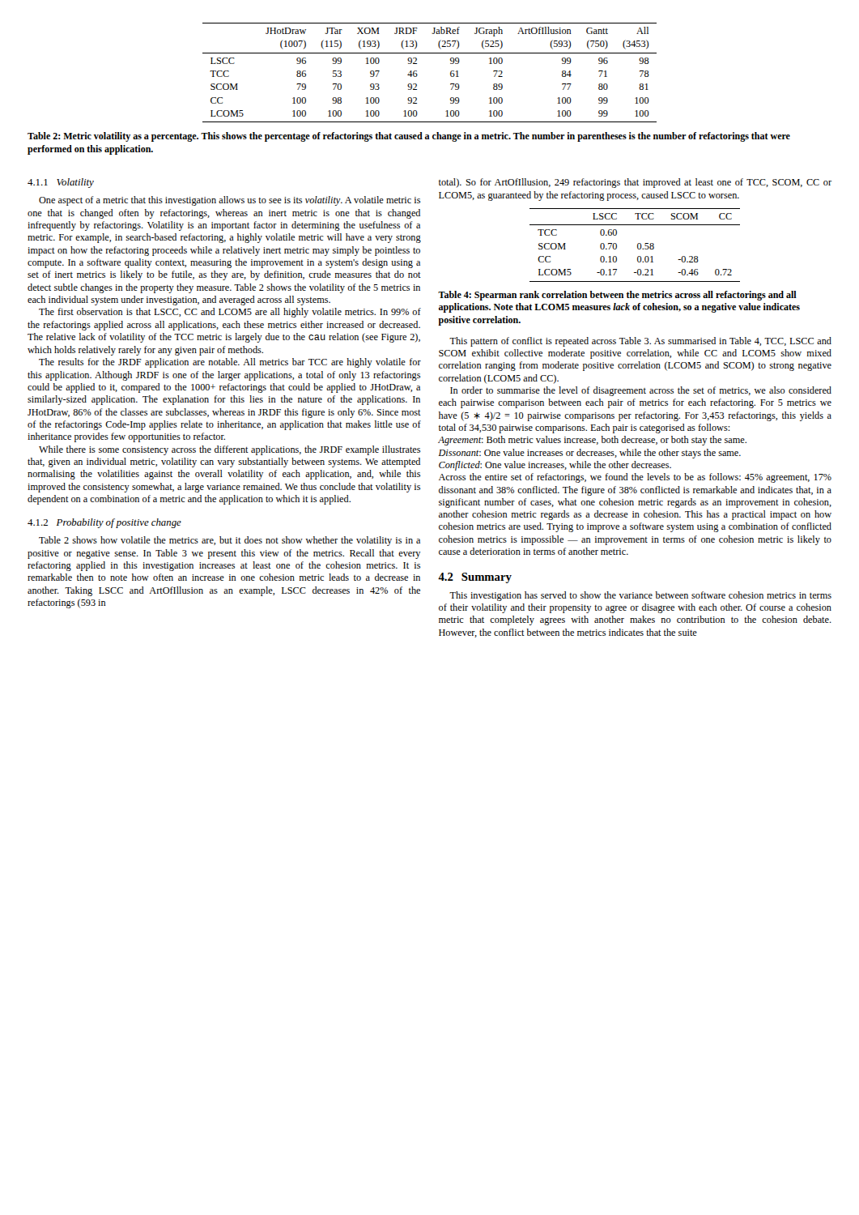| | JHotDraw | JTar | XOM | JRDF | JabRef | JGraph | ArtOfIllusion | Gantt | All |
| --- | --- | --- | --- | --- | --- | --- | --- | --- | --- |
| | (1007) | (115) | (193) | (13) | (257) | (525) | (593) | (750) | (3453) |
| LSCC | 96 | 99 | 100 | 92 | 99 | 100 | 99 | 96 | 98 |
| TCC | 86 | 53 | 97 | 46 | 61 | 72 | 84 | 71 | 78 |
| SCOM | 79 | 70 | 93 | 92 | 79 | 89 | 77 | 80 | 81 |
| CC | 100 | 98 | 100 | 92 | 99 | 100 | 100 | 99 | 100 |
| LCOM5 | 100 | 100 | 100 | 100 | 100 | 100 | 100 | 99 | 100 |
Table 2: Metric volatility as a percentage. This shows the percentage of refactorings that caused a change in a metric. The number in parentheses is the number of refactorings that were performed on this application.
4.1.1 Volatility
One aspect of a metric that this investigation allows us to see is its volatility. A volatile metric is one that is changed often by refactorings, whereas an inert metric is one that is changed infrequently by refactorings. Volatility is an important factor in determining the usefulness of a metric. For example, in search-based refactoring, a highly volatile metric will have a very strong impact on how the refactoring proceeds while a relatively inert metric may simply be pointless to compute. In a software quality context, measuring the improvement in a system's design using a set of inert metrics is likely to be futile, as they are, by definition, crude measures that do not detect subtle changes in the property they measure. Table 2 shows the volatility of the 5 metrics in each individual system under investigation, and averaged across all systems.
The first observation is that LSCC, CC and LCOM5 are all highly volatile metrics. In 99% of the refactorings applied across all applications, each these metrics either increased or decreased. The relative lack of volatility of the TCC metric is largely due to the cau relation (see Figure 2), which holds relatively rarely for any given pair of methods.
The results for the JRDF application are notable. All metrics bar TCC are highly volatile for this application. Although JRDF is one of the larger applications, a total of only 13 refactorings could be applied to it, compared to the 1000+ refactorings that could be applied to JHotDraw, a similarly-sized application. The explanation for this lies in the nature of the applications. In JHotDraw, 86% of the classes are subclasses, whereas in JRDF this figure is only 6%. Since most of the refactorings Code-Imp applies relate to inheritance, an application that makes little use of inheritance provides few opportunities to refactor.
While there is some consistency across the different applications, the JRDF example illustrates that, given an individual metric, volatility can vary substantially between systems. We attempted normalising the volatilities against the overall volatility of each application, and, while this improved the consistency somewhat, a large variance remained. We thus conclude that volatility is dependent on a combination of a metric and the application to which it is applied.
4.1.2 Probability of positive change
Table 2 shows how volatile the metrics are, but it does not show whether the volatility is in a positive or negative sense. In Table 3 we present this view of the metrics. Recall that every refactoring applied in this investigation increases at least one of the cohesion metrics. It is remarkable then to note how often an increase in one cohesion metric leads to a decrease in another. Taking LSCC and ArtOfIllusion as an example, LSCC decreases in 42% of the refactorings (593 in
total). So for ArtOfIllusion, 249 refactorings that improved at least one of TCC, SCOM, CC or LCOM5, as guaranteed by the refactoring process, caused LSCC to worsen.
| | LSCC | TCC | SCOM | CC |
| --- | --- | --- | --- | --- |
| TCC | 0.60 | | | |
| SCOM | 0.70 | 0.58 | | |
| CC | 0.10 | 0.01 | -0.28 | |
| LCOM5 | -0.17 | -0.21 | -0.46 | 0.72 |
Table 4: Spearman rank correlation between the metrics across all refactorings and all applications. Note that LCOM5 measures lack of cohesion, so a negative value indicates positive correlation.
This pattern of conflict is repeated across Table 3. As summarised in Table 4, TCC, LSCC and SCOM exhibit collective moderate positive correlation, while CC and LCOM5 show mixed correlation ranging from moderate positive correlation (LCOM5 and SCOM) to strong negative correlation (LCOM5 and CC).
In order to summarise the level of disagreement across the set of metrics, we also considered each pairwise comparison between each pair of metrics for each refactoring. For 5 metrics we have (5 ∗ 4)/2 = 10 pairwise comparisons per refactoring. For 3,453 refactorings, this yields a total of 34,530 pairwise comparisons. Each pair is categorised as follows:
Agreement: Both metric values increase, both decrease, or both stay the same.
Dissonant: One value increases or decreases, while the other stays the same.
Conflicted: One value increases, while the other decreases.
Across the entire set of refactorings, we found the levels to be as follows: 45% agreement, 17% dissonant and 38% conflicted. The figure of 38% conflicted is remarkable and indicates that, in a significant number of cases, what one cohesion metric regards as an improvement in cohesion, another cohesion metric regards as a decrease in cohesion. This has a practical impact on how cohesion metrics are used. Trying to improve a software system using a combination of conflicted cohesion metrics is impossible — an improvement in terms of one cohesion metric is likely to cause a deterioration in terms of another metric.
4.2 Summary
This investigation has served to show the variance between software cohesion metrics in terms of their volatility and their propensity to agree or disagree with each other. Of course a cohesion metric that completely agrees with another makes no contribution to the cohesion debate. However, the conflict between the metrics indicates that the suite